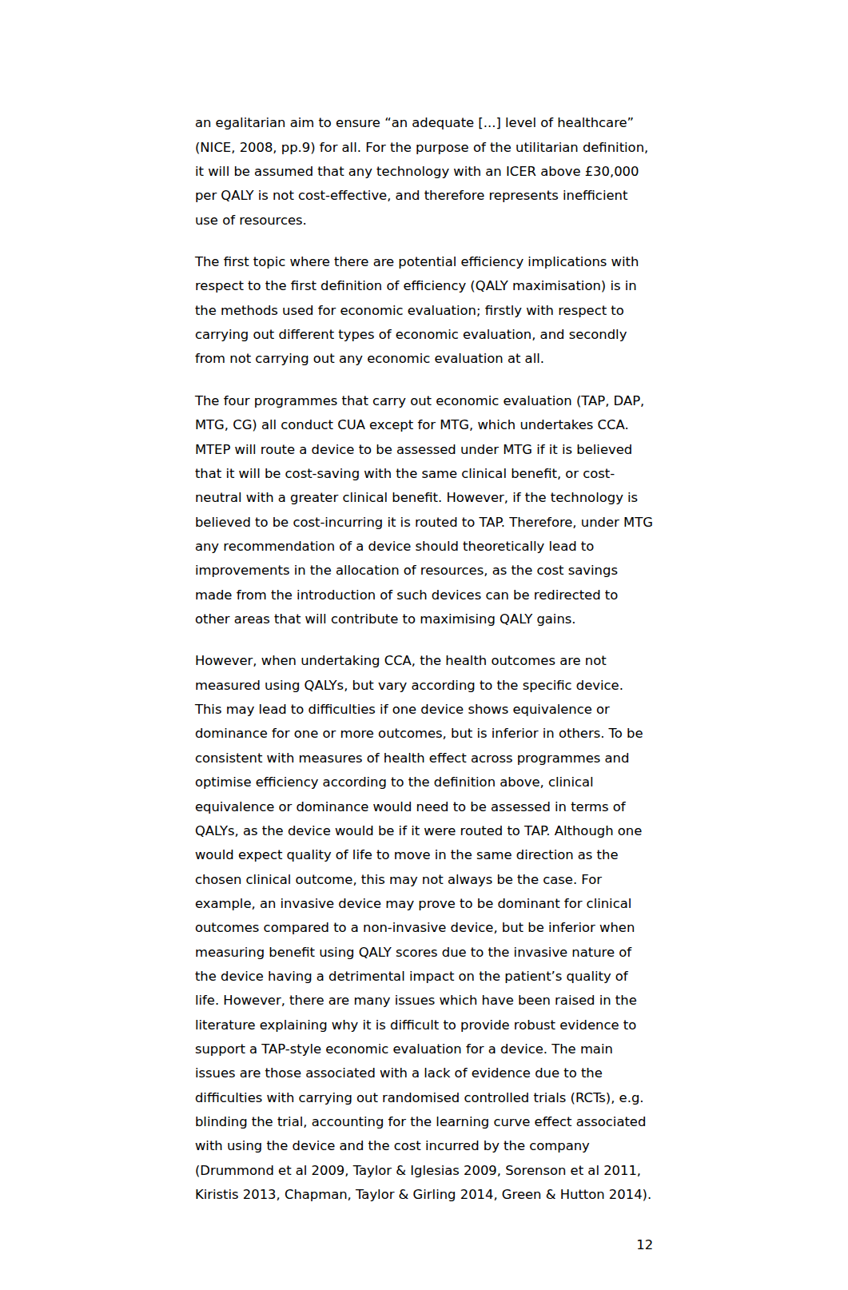an egalitarian aim to ensure “an adequate [...] level of healthcare” (NICE, 2008, pp.9) for all. For the purpose of the utilitarian definition, it will be assumed that any technology with an ICER above £30,000 per QALY is not cost-effective, and therefore represents inefficient use of resources.
The first topic where there are potential efficiency implications with respect to the first definition of efficiency (QALY maximisation) is in the methods used for economic evaluation; firstly with respect to carrying out different types of economic evaluation, and secondly from not carrying out any economic evaluation at all.
The four programmes that carry out economic evaluation (TAP, DAP, MTG, CG) all conduct CUA except for MTG, which undertakes CCA. MTEP will route a device to be assessed under MTG if it is believed that it will be cost-saving with the same clinical benefit, or cost-neutral with a greater clinical benefit. However, if the technology is believed to be cost-incurring it is routed to TAP. Therefore, under MTG any recommendation of a device should theoretically lead to improvements in the allocation of resources, as the cost savings made from the introduction of such devices can be redirected to other areas that will contribute to maximising QALY gains.
However, when undertaking CCA, the health outcomes are not measured using QALYs, but vary according to the specific device. This may lead to difficulties if one device shows equivalence or dominance for one or more outcomes, but is inferior in others. To be consistent with measures of health effect across programmes and optimise efficiency according to the definition above, clinical equivalence or dominance would need to be assessed in terms of QALYs, as the device would be if it were routed to TAP. Although one would expect quality of life to move in the same direction as the chosen clinical outcome, this may not always be the case. For example, an invasive device may prove to be dominant for clinical outcomes compared to a non-invasive device, but be inferior when measuring benefit using QALY scores due to the invasive nature of the device having a detrimental impact on the patient’s quality of life. However, there are many issues which have been raised in the literature explaining why it is difficult to provide robust evidence to support a TAP-style economic evaluation for a device. The main issues are those associated with a lack of evidence due to the difficulties with carrying out randomised controlled trials (RCTs), e.g. blinding the trial, accounting for the learning curve effect associated with using the device and the cost incurred by the company (Drummond et al 2009, Taylor & Iglesias 2009, Sorenson et al 2011, Kiristis 2013, Chapman, Taylor & Girling 2014, Green & Hutton 2014).
12